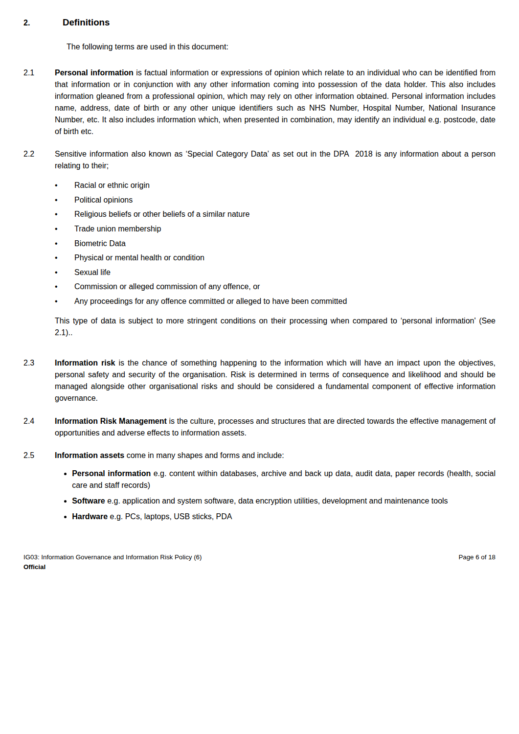2. Definitions
The following terms are used in this document:
2.1
Personal information is factual information or expressions of opinion which relate to an individual who can be identified from that information or in conjunction with any other information coming into possession of the data holder. This also includes information gleaned from a professional opinion, which may rely on other information obtained. Personal information includes name, address, date of birth or any other unique identifiers such as NHS Number, Hospital Number, National Insurance Number, etc. It also includes information which, when presented in combination, may identify an individual e.g. postcode, date of birth etc.
2.2
Sensitive information also known as ‘Special Category Data’ as set out in the DPA 2018 is any information about a person relating to their;
•Racial or ethnic origin
•Political opinions
•Religious beliefs or other beliefs of a similar nature
•Trade union membership
•Biometric Data
•Physical or mental health or condition
•Sexual life
•Commission or alleged commission of any offence, or
•Any proceedings for any offence committed or alleged to have been committed
This type of data is subject to more stringent conditions on their processing when compared to ‘personal information' (See 2.1)..
2.3
Information risk is the chance of something happening to the information which will have an impact upon the objectives, personal safety and security of the organisation. Risk is determined in terms of consequence and likelihood and should be managed alongside other organisational risks and should be considered a fundamental component of effective information governance.
2.4
Information Risk Management is the culture, processes and structures that are directed towards the effective management of opportunities and adverse effects to information assets.
2.5
Information assets come in many shapes and forms and include:
Personal information e.g. content within databases, archive and back up data, audit data, paper records (health, social care and staff records)
Software e.g. application and system software, data encryption utilities, development and maintenance tools
Hardware e.g. PCs, laptops, USB sticks, PDA
IG03: Information Governance and Information Risk Policy (6)
Official
Page 6 of 18